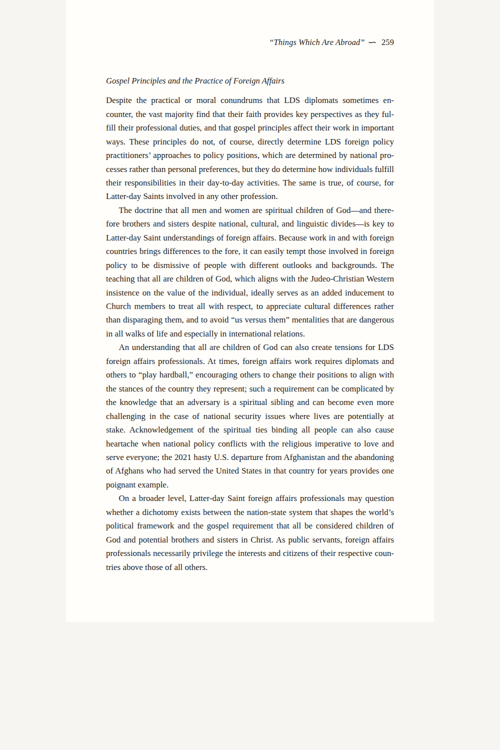“Things Which Are Abroad”∽259
Gospel Principles and the Practice of Foreign Affairs
Despite the practical or moral conundrums that LDS diplomats sometimes encounter, the vast majority find that their faith provides key perspectives as they fulfill their professional duties, and that gospel principles affect their work in important ways. These principles do not, of course, directly determine LDS foreign policy practitioners’ approaches to policy positions, which are determined by national processes rather than personal preferences, but they do determine how individuals fulfill their responsibilities in their day-to-day activities. The same is true, of course, for Latter-day Saints involved in any other profession.
The doctrine that all men and women are spiritual children of God—and therefore brothers and sisters despite national, cultural, and linguistic divides—is key to Latter-day Saint understandings of foreign affairs. Because work in and with foreign countries brings differences to the fore, it can easily tempt those involved in foreign policy to be dismissive of people with different outlooks and backgrounds. The teaching that all are children of God, which aligns with the Judeo-Christian Western insistence on the value of the individual, ideally serves as an added inducement to Church members to treat all with respect, to appreciate cultural differences rather than disparaging them, and to avoid “us versus them” mentalities that are dangerous in all walks of life and especially in international relations.
An understanding that all are children of God can also create tensions for LDS foreign affairs professionals. At times, foreign affairs work requires diplomats and others to “play hardball,” encouraging others to change their positions to align with the stances of the country they represent; such a requirement can be complicated by the knowledge that an adversary is a spiritual sibling and can become even more challenging in the case of national security issues where lives are potentially at stake. Acknowledgement of the spiritual ties binding all people can also cause heartache when national policy conflicts with the religious imperative to love and serve everyone; the 2021 hasty U.S. departure from Afghanistan and the abandoning of Afghans who had served the United States in that country for years provides one poignant example.
On a broader level, Latter-day Saint foreign affairs professionals may question whether a dichotomy exists between the nation-state system that shapes the world’s political framework and the gospel requirement that all be considered children of God and potential brothers and sisters in Christ. As public servants, foreign affairs professionals necessarily privilege the interests and citizens of their respective countries above those of all others.